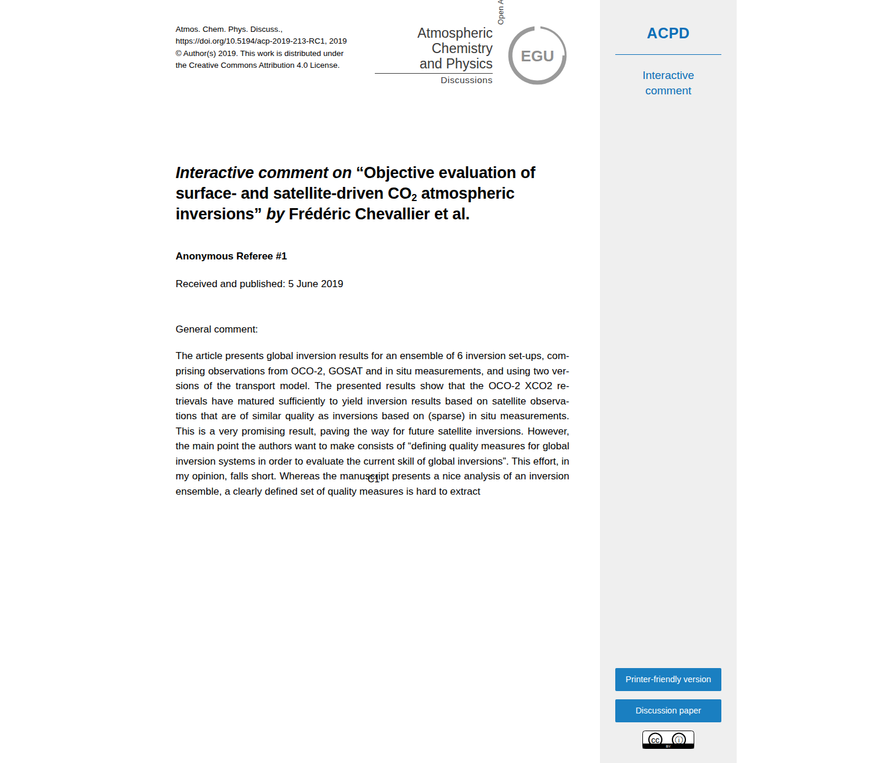ACPD
Interactive
comment
Printer-friendly version Discussion paper
cc ⓘ BY
Atmos. Chem. Phys. Discuss.,
https://doi.org/10.5194/acp-2019-213-RC1, 2019
© Author(s) 2019. This work is distributed under
the Creative Commons Attribution 4.0 License.
Atmospheric Chemistry and Physics
Discussions
Open Access
EGU
Interactive comment on “Objective evaluation of surface- and satellite-driven CO2 atmospheric inversions” by Frédéric Chevallier et al.
Anonymous Referee #1
Received and published: 5 June 2019
General comment:
The article presents global inversion results for an ensemble of 6 inversion set-ups, comprising observations from OCO-2, GOSAT and in situ measurements, and using two versions of the transport model. The presented results show that the OCO-2 XCO2 retrievals have matured sufficiently to yield inversion results based on satellite observations that are of similar quality as inversions based on (sparse) in situ measurements. This is a very promising result, paving the way for future satellite inversions. However, the main point the authors want to make consists of “defining quality measures for global inversion systems in order to evaluate the current skill of global inversions”. This effort, in my opinion, falls short. Whereas the manuscript presents a nice analysis of an inversion ensemble, a clearly defined set of quality measures is hard to extract
C1